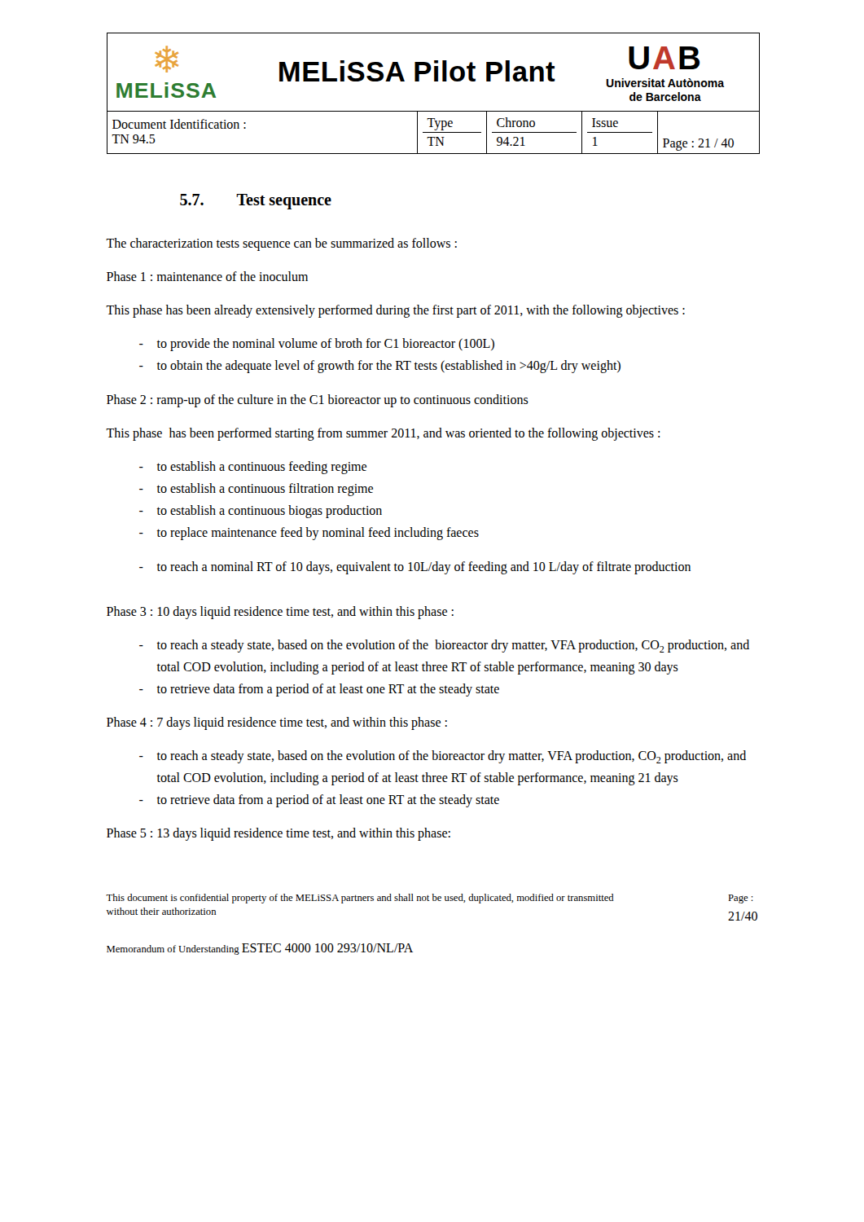❄
MELiSSA
MELiSSA Pilot Plant
UAB
Universitat Autònoma
de Barcelona
Document Identification :
TN 94.5
Type
TN
Chrono
94.21
Issue
1
Page : 21 / 40
5.7. Test sequence
The characterization tests sequence can be summarized as follows :
Phase 1 : maintenance of the inoculum
This phase has been already extensively performed during the first part of 2011, with the following objectives :
to provide the nominal volume of broth for C1 bioreactor (100L)
to obtain the adequate level of growth for the RT tests (established in >40g/L dry weight)
Phase 2 : ramp-up of the culture in the C1 bioreactor up to continuous conditions
This phase has been performed starting from summer 2011, and was oriented to the following objectives :
to establish a continuous feeding regime
to establish a continuous filtration regime
to establish a continuous biogas production
to replace maintenance feed by nominal feed including faeces
to reach a nominal RT of 10 days, equivalent to 10L/day of feeding and 10 L/day of filtrate production
Phase 3 : 10 days liquid residence time test, and within this phase :
to reach a steady state, based on the evolution of the bioreactor dry matter, VFA production, CO2 production, and total COD evolution, including a period of at least three RT of stable performance, meaning 30 days
to retrieve data from a period of at least one RT at the steady state
Phase 4 : 7 days liquid residence time test, and within this phase :
to reach a steady state, based on the evolution of the bioreactor dry matter, VFA production, CO2 production, and total COD evolution, including a period of at least three RT of stable performance, meaning 21 days
to retrieve data from a period of at least one RT at the steady state
Phase 5 : 13 days liquid residence time test, and within this phase:
This document is confidential property of the MELiSSA partners and shall not be used, duplicated, modified or transmitted without their authorization
Page :
21/40
Memorandum of Understanding ESTEC 4000 100 293/10/NL/PA